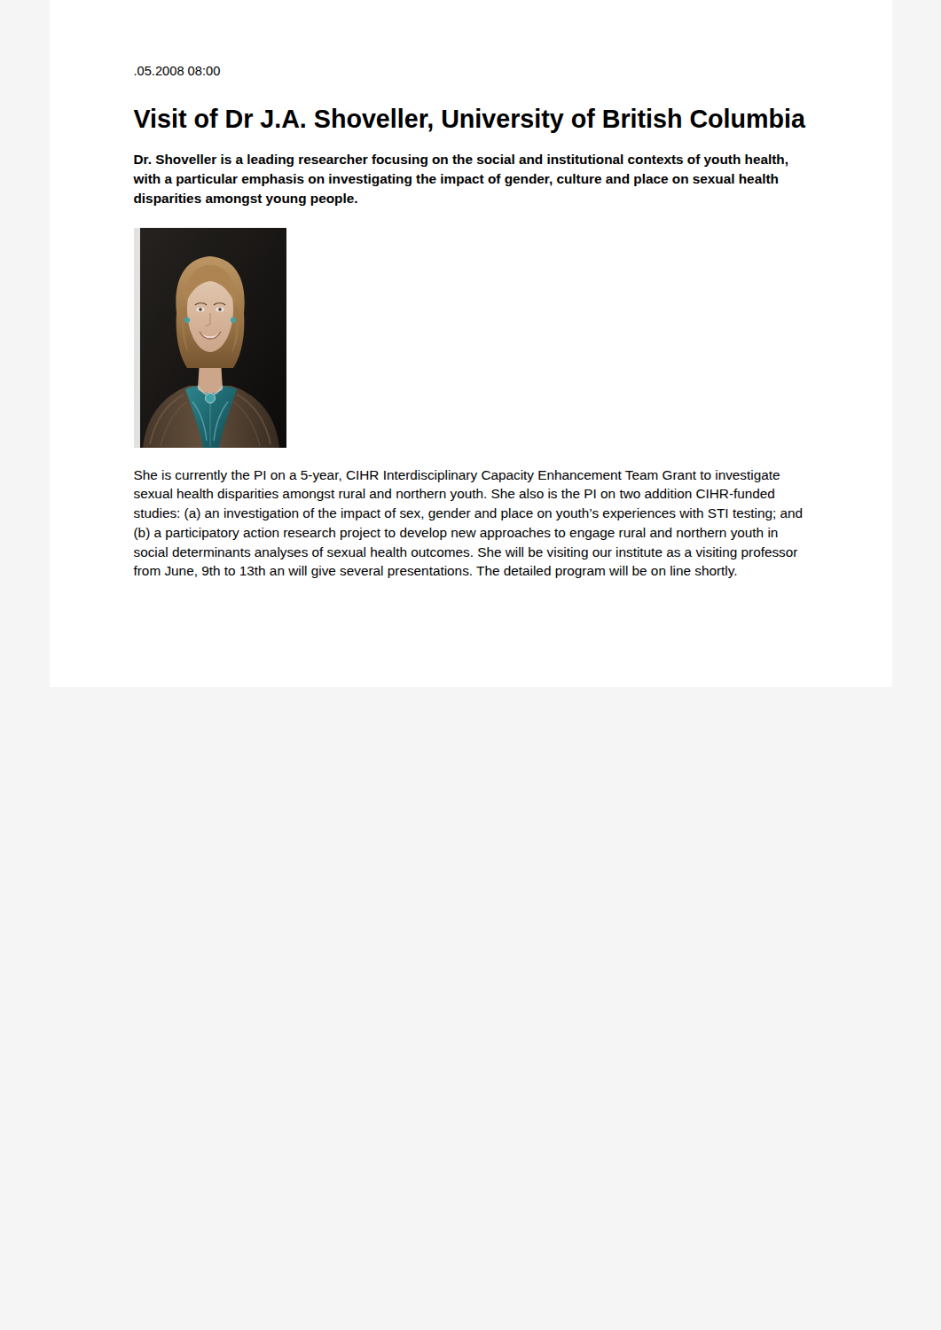.05.2008 08:00
Visit of Dr J.A. Shoveller, University of British Columbia
Dr. Shoveller is a leading researcher focusing on the social and institutional contexts of youth health, with a particular emphasis on investigating the impact of gender, culture and place on sexual health disparities amongst young people.
She is currently the PI on a 5-year, CIHR Interdisciplinary Capacity Enhancement Team Grant to investigate sexual health disparities amongst rural and northern youth. She also is the PI on two addition CIHR-funded studies: (a) an investigation of the impact of sex, gender and place on youth’s experiences with STI testing; and (b) a participatory action research project to develop new approaches to engage rural and northern youth in social determinants analyses of sexual health outcomes. She will be visiting our institute as a visiting professor from June, 9th to 13th an will give several presentations. The detailed program will be on line shortly.